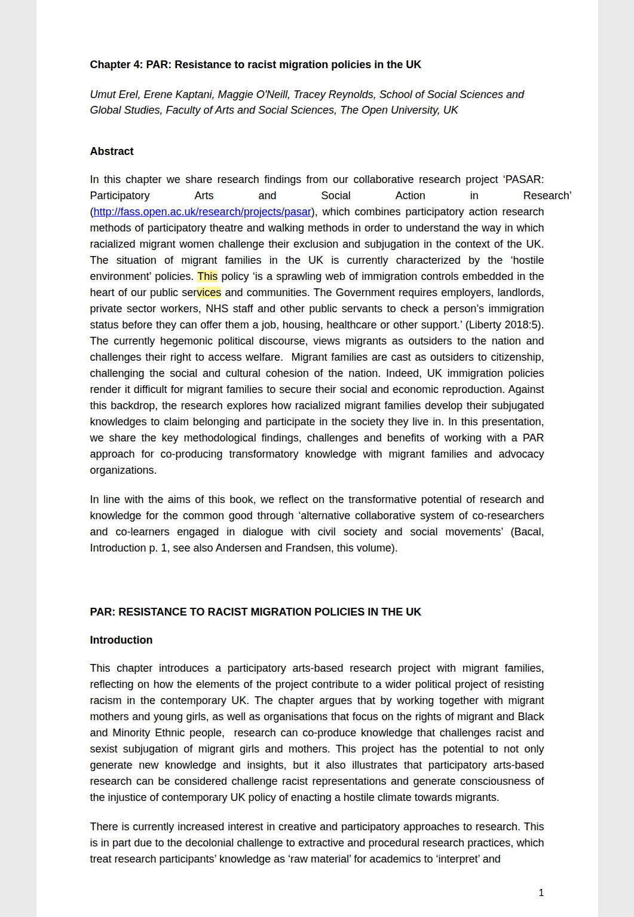Chapter 4: PAR: Resistance to racist migration policies in the UK
Umut Erel, Erene Kaptani, Maggie O'Neill, Tracey Reynolds, School of Social Sciences and Global Studies, Faculty of Arts and Social Sciences, The Open University, UK
Abstract
In this chapter we share research findings from our collaborative research project ‘PASAR: Participatory Arts and Social Action in Research’ (http://fass.open.ac.uk/research/projects/pasar), which combines participatory action research methods of participatory theatre and walking methods in order to understand the way in which racialized migrant women challenge their exclusion and subjugation in the context of the UK. The situation of migrant families in the UK is currently characterized by the ‘hostile environment’ policies. This policy ‘is a sprawling web of immigration controls embedded in the heart of our public services and communities. The Government requires employers, landlords, private sector workers, NHS staff and other public servants to check a person’s immigration status before they can offer them a job, housing, healthcare or other support.’ (Liberty 2018:5). The currently hegemonic political discourse, views migrants as outsiders to the nation and challenges their right to access welfare. Migrant families are cast as outsiders to citizenship, challenging the social and cultural cohesion of the nation. Indeed, UK immigration policies render it difficult for migrant families to secure their social and economic reproduction. Against this backdrop, the research explores how racialized migrant families develop their subjugated knowledges to claim belonging and participate in the society they live in. In this presentation, we share the key methodological findings, challenges and benefits of working with a PAR approach for co-producing transformatory knowledge with migrant families and advocacy organizations.
In line with the aims of this book, we reflect on the transformative potential of research and knowledge for the common good through ‘alternative collaborative system of co-researchers and co-learners engaged in dialogue with civil society and social movements’ (Bacal, Introduction p. 1, see also Andersen and Frandsen, this volume).
PAR: RESISTANCE TO RACIST MIGRATION POLICIES IN THE UK
Introduction
This chapter introduces a participatory arts-based research project with migrant families, reflecting on how the elements of the project contribute to a wider political project of resisting racism in the contemporary UK. The chapter argues that by working together with migrant mothers and young girls, as well as organisations that focus on the rights of migrant and Black and Minority Ethnic people, research can co-produce knowledge that challenges racist and sexist subjugation of migrant girls and mothers. This project has the potential to not only generate new knowledge and insights, but it also illustrates that participatory arts-based research can be considered challenge racist representations and generate consciousness of the injustice of contemporary UK policy of enacting a hostile climate towards migrants.
There is currently increased interest in creative and participatory approaches to research. This is in part due to the decolonial challenge to extractive and procedural research practices, which treat research participants’ knowledge as ‘raw material’ for academics to ‘interpret’ and
1